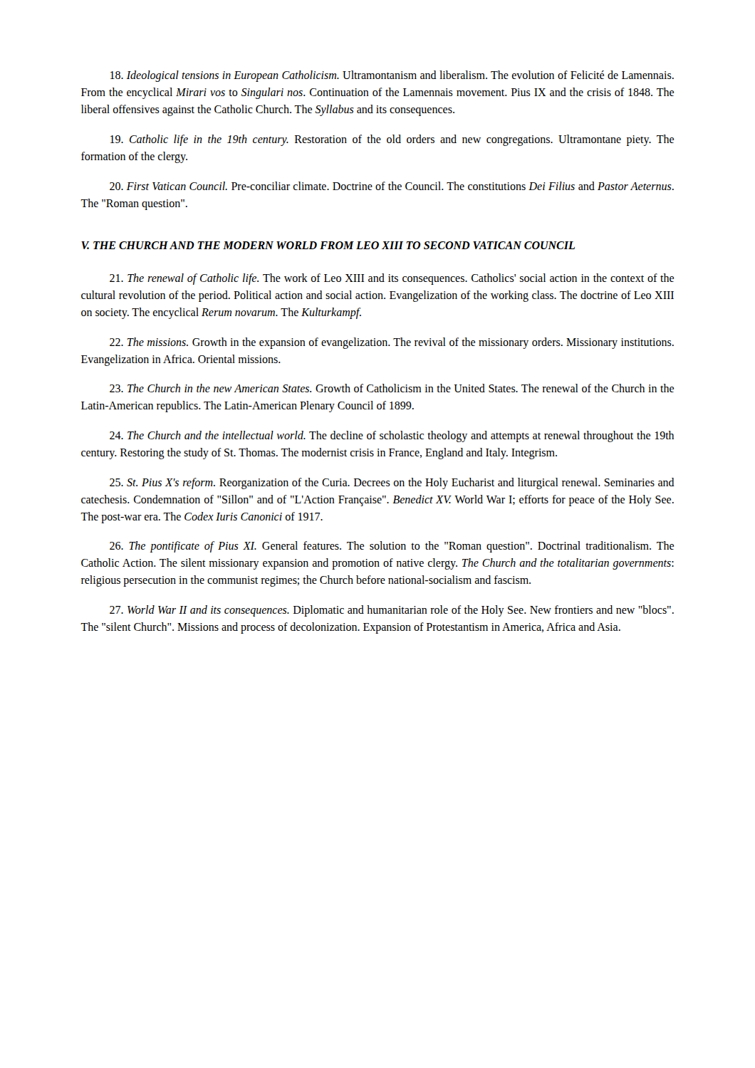18. Ideological tensions in European Catholicism. Ultramontanism and liberalism. The evolution of Felicité de Lamennais. From the encyclical Mirari vos to Singulari nos. Continuation of the Lamennais movement. Pius IX and the crisis of 1848. The liberal offensives against the Catholic Church. The Syllabus and its consequences.
19. Catholic life in the 19th century. Restoration of the old orders and new congregations. Ultramontane piety. The formation of the clergy.
20. First Vatican Council. Pre-conciliar climate. Doctrine of the Council. The constitutions Dei Filius and Pastor Aeternus. The "Roman question".
V. The Church and the Modern World from Leo XIII to Second Vatican Council
21. The renewal of Catholic life. The work of Leo XIII and its consequences. Catholics' social action in the context of the cultural revolution of the period. Political action and social action. Evangelization of the working class. The doctrine of Leo XIII on society. The encyclical Rerum novarum. The Kulturkampf.
22. The missions. Growth in the expansion of evangelization. The revival of the missionary orders. Missionary institutions. Evangelization in Africa. Oriental missions.
23. The Church in the new American States. Growth of Catholicism in the United States. The renewal of the Church in the Latin-American republics. The Latin-American Plenary Council of 1899.
24. The Church and the intellectual world. The decline of scholastic theology and attempts at renewal throughout the 19th century. Restoring the study of St. Thomas. The modernist crisis in France, England and Italy. Integrism.
25. St. Pius X's reform. Reorganization of the Curia. Decrees on the Holy Eucharist and liturgical renewal. Seminaries and catechesis. Condemnation of "Sillon" and of "L'Action Française". Benedict XV. World War I; efforts for peace of the Holy See. The post-war era. The Codex Iuris Canonici of 1917.
26. The pontificate of Pius XI. General features. The solution to the "Roman question". Doctrinal traditionalism. The Catholic Action. The silent missionary expansion and promotion of native clergy. The Church and the totalitarian governments: religious persecution in the communist regimes; the Church before national-socialism and fascism.
27. World War II and its consequences. Diplomatic and humanitarian role of the Holy See. New frontiers and new "blocs". The "silent Church". Missions and process of decolonization. Expansion of Protestantism in America, Africa and Asia.